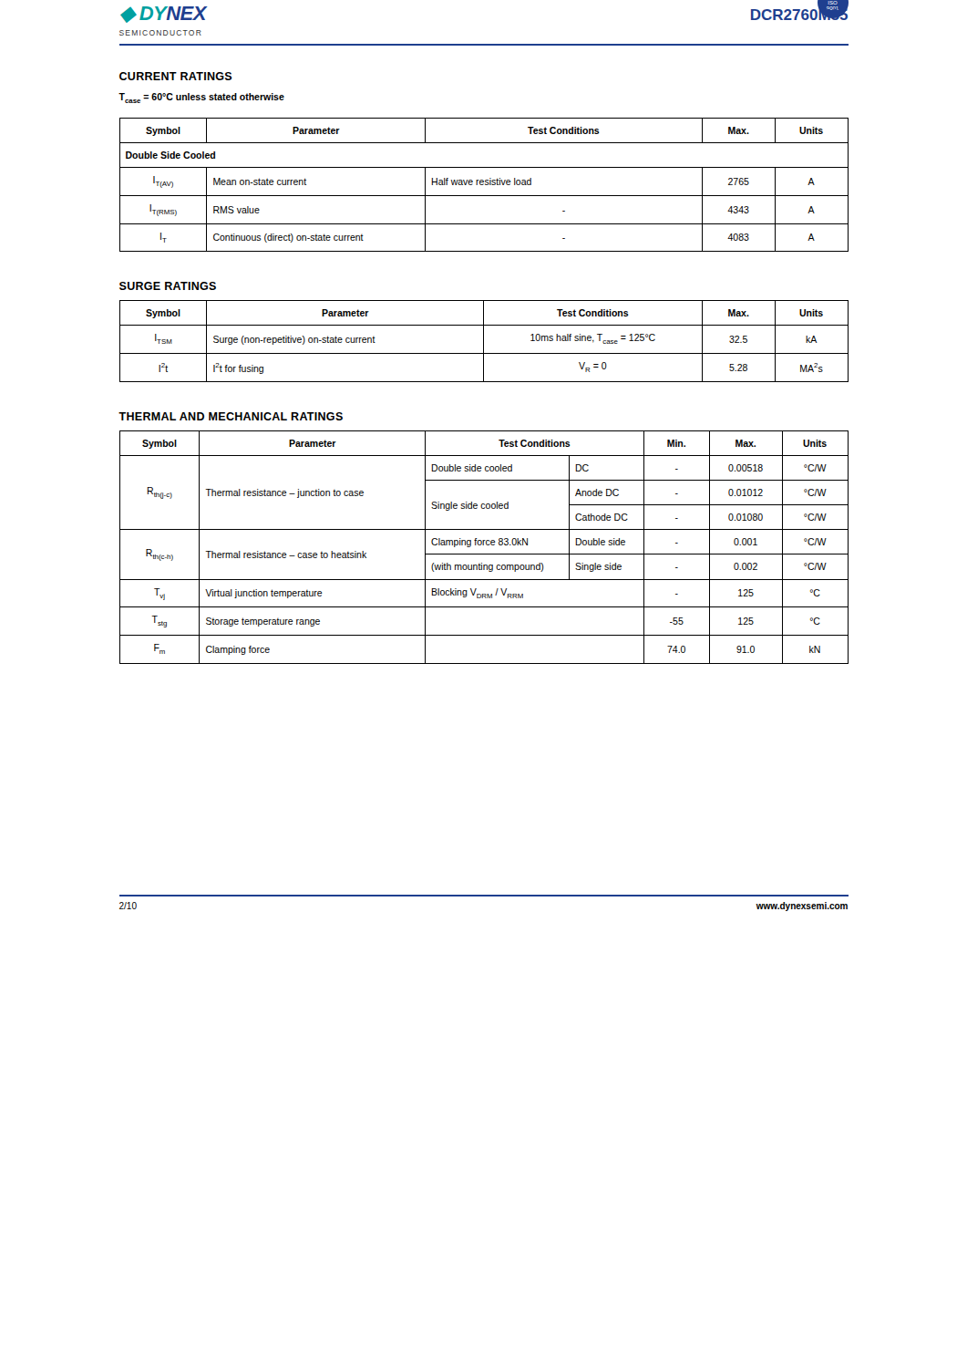◆ DY NEX
SEMICONDUCTOR
2
ISO
9001
DCR2760M85
CURRENT RATINGS
Tcase = 60°C unless stated otherwise
| Symbol | Parameter | Test Conditions | Max. | Units |
| --- | --- | --- | --- | --- |
| Double Side Cooled |
| I T(AV) | Mean on-state current | Half wave resistive load | 2765 | A |
| I T(RMS) | RMS value | - | 4343 | A |
| I T | Continuous (direct) on-state current | - | 4083 | A |
SURGE RATINGS
| Symbol | Parameter | Test Conditions | Max. | Units |
| --- | --- | --- | --- | --- |
| I TSM | Surge (non-repetitive) on-state current | 10ms half sine, T case = 125°C | 32.5 | kA |
| I 2 t | I 2 t for fusing | V R = 0 | 5.28 | MA 2 s |
THERMAL AND MECHANICAL RATINGS
| Symbol | Parameter | Test Conditions | Min. | Max. | Units |
| --- | --- | --- | --- | --- | --- |
| R th(j-c) | Thermal resistance – junction to case | Double side cooled | DC | - | 0.00518 | °C/W |
| Single side cooled | Anode DC | - | 0.01012 | °C/W |
| Cathode DC | - | 0.01080 | °C/W |
| R th(c-h) | Thermal resistance – case to heatsink | Clamping force 83.0kN | Double side | - | 0.001 | °C/W |
| (with mounting compound) | Single side | - | 0.002 | °C/W |
| T vj | Virtual junction temperature | Blocking V DRM / V RRM | - | 125 | °C |
| T stg | Storage temperature range | | -55 | 125 | °C |
| F m | Clamping force | | 74.0 | 91.0 | kN |
2/10 www.dynexsemi.com